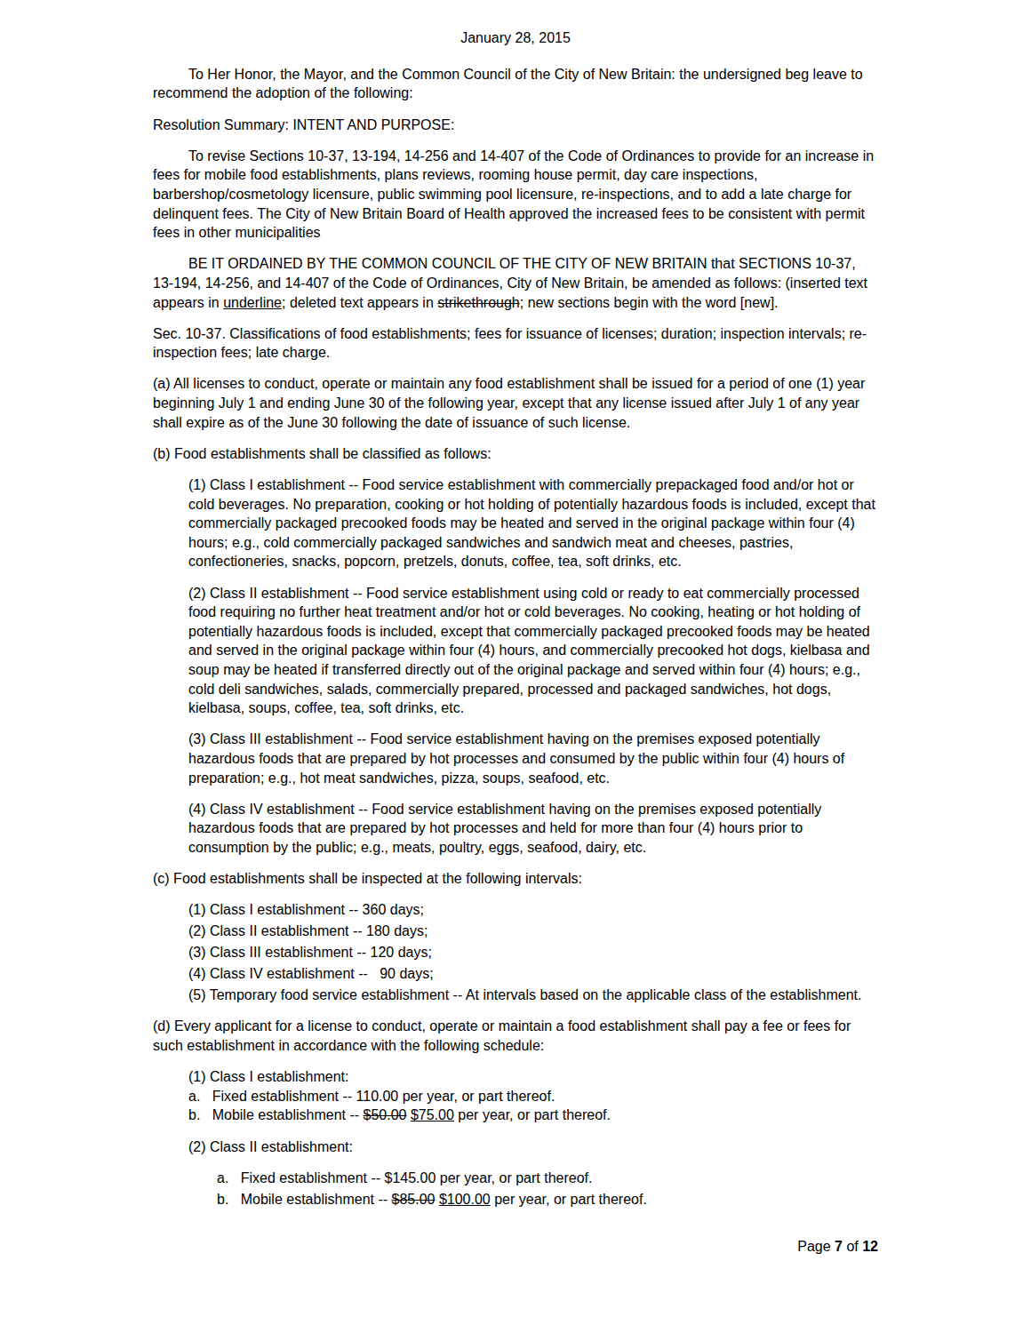January 28, 2015
To Her Honor, the Mayor, and the Common Council of the City of New Britain: the undersigned beg leave to recommend the adoption of the following:
Resolution Summary: INTENT AND PURPOSE:
To revise Sections 10-37, 13-194, 14-256 and 14-407 of the Code of Ordinances to provide for an increase in fees for mobile food establishments, plans reviews, rooming house permit, day care inspections, barbershop/cosmetology licensure, public swimming pool licensure, re-inspections, and to add a late charge for delinquent fees. The City of New Britain Board of Health approved the increased fees to be consistent with permit fees in other municipalities
BE IT ORDAINED BY THE COMMON COUNCIL OF THE CITY OF NEW BRITAIN that SECTIONS 10-37, 13-194, 14-256, and 14-407 of the Code of Ordinances, City of New Britain, be amended as follows: (inserted text appears in underline; deleted text appears in strikethrough; new sections begin with the word [new].
Sec. 10-37. Classifications of food establishments; fees for issuance of licenses; duration; inspection intervals; re-inspection fees; late charge.
(a) All licenses to conduct, operate or maintain any food establishment shall be issued for a period of one (1) year beginning July 1 and ending June 30 of the following year, except that any license issued after July 1 of any year shall expire as of the June 30 following the date of issuance of such license.
(b) Food establishments shall be classified as follows:
(1) Class I establishment -- Food service establishment with commercially prepackaged food and/or hot or cold beverages. No preparation, cooking or hot holding of potentially hazardous foods is included, except that commercially packaged precooked foods may be heated and served in the original package within four (4) hours; e.g., cold commercially packaged sandwiches and sandwich meat and cheeses, pastries, confectioneries, snacks, popcorn, pretzels, donuts, coffee, tea, soft drinks, etc.
(2) Class II establishment -- Food service establishment using cold or ready to eat commercially processed food requiring no further heat treatment and/or hot or cold beverages. No cooking, heating or hot holding of potentially hazardous foods is included, except that commercially packaged precooked foods may be heated and served in the original package within four (4) hours, and commercially precooked hot dogs, kielbasa and soup may be heated if transferred directly out of the original package and served within four (4) hours; e.g., cold deli sandwiches, salads, commercially prepared, processed and packaged sandwiches, hot dogs, kielbasa, soups, coffee, tea, soft drinks, etc.
(3) Class III establishment -- Food service establishment having on the premises exposed potentially hazardous foods that are prepared by hot processes and consumed by the public within four (4) hours of preparation; e.g., hot meat sandwiches, pizza, soups, seafood, etc.
(4) Class IV establishment -- Food service establishment having on the premises exposed potentially hazardous foods that are prepared by hot processes and held for more than four (4) hours prior to consumption by the public; e.g., meats, poultry, eggs, seafood, dairy, etc.
(c) Food establishments shall be inspected at the following intervals:
(1) Class I establishment -- 360 days;
(2) Class II establishment -- 180 days;
(3) Class III establishment -- 120 days;
(4) Class IV establishment -- 90 days;
(5) Temporary food service establishment -- At intervals based on the applicable class of the establishment.
(d) Every applicant for a license to conduct, operate or maintain a food establishment shall pay a fee or fees for such establishment in accordance with the following schedule:
(1) Class I establishment:
a. Fixed establishment -- 110.00 per year, or part thereof.
b. Mobile establishment -- $50.00 $75.00 per year, or part thereof.
(2) Class II establishment:
a. Fixed establishment -- $145.00 per year, or part thereof.
b. Mobile establishment -- $85.00 $100.00 per year, or part thereof.
Page 7 of 12